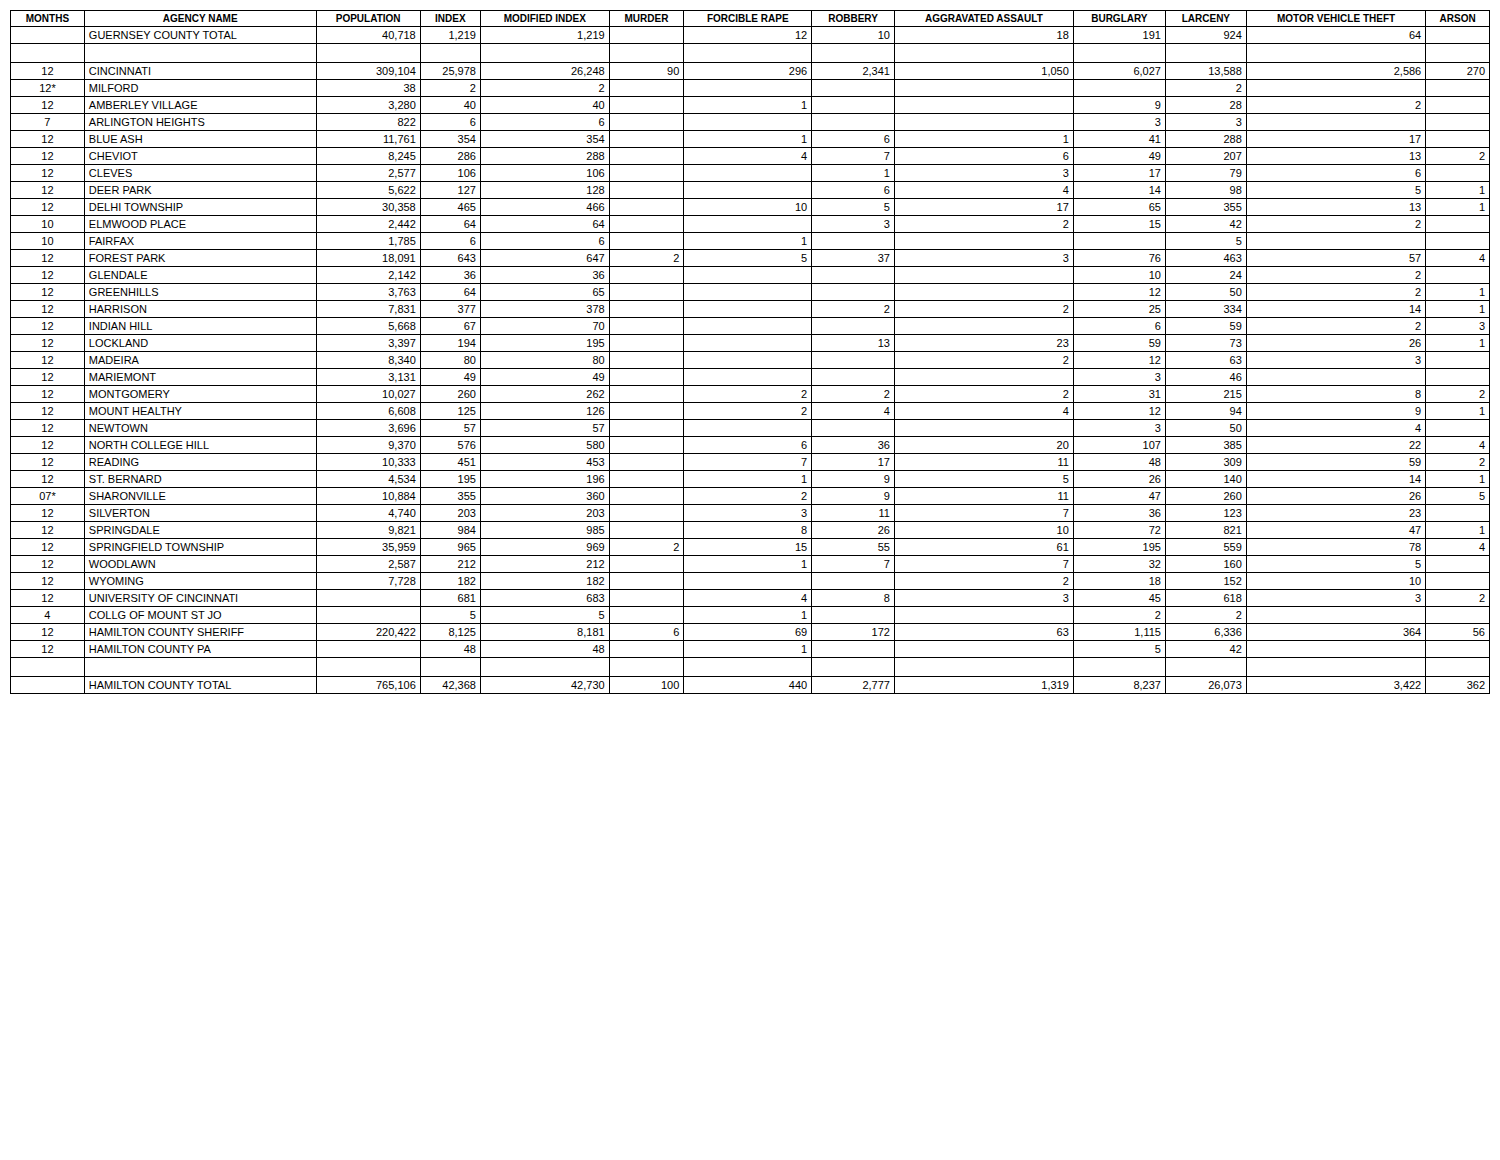| MONTHS | AGENCY NAME | POPULATION | INDEX | MODIFIED INDEX | MURDER | FORCIBLE RAPE | ROBBERY | AGGRAVATED ASSAULT | BURGLARY | LARCENY | MOTOR VEHICLE THEFT | ARSON |
| --- | --- | --- | --- | --- | --- | --- | --- | --- | --- | --- | --- | --- |
| | GUERNSEY COUNTY TOTAL | 40,718 | 1,219 | 1,219 | | 12 | 10 | 18 | 191 | 924 | 64 | |
| 12 | CINCINNATI | 309,104 | 25,978 | 26,248 | 90 | 296 | 2,341 | 1,050 | 6,027 | 13,588 | 2,586 | 270 |
| 12* | MILFORD | 38 | 2 | 2 | | | | | | 2 | | |
| 12 | AMBERLEY VILLAGE | 3,280 | 40 | 40 | | 1 | | | 9 | 28 | 2 | |
| 7 | ARLINGTON HEIGHTS | 822 | 6 | 6 | | | | | 3 | 3 | | |
| 12 | BLUE ASH | 11,761 | 354 | 354 | | 1 | 6 | 1 | 41 | 288 | 17 | |
| 12 | CHEVIOT | 8,245 | 286 | 288 | | 4 | 7 | 6 | 49 | 207 | 13 | 2 |
| 12 | CLEVES | 2,577 | 106 | 106 | | | 1 | 3 | 17 | 79 | 6 | |
| 12 | DEER PARK | 5,622 | 127 | 128 | | | 6 | 4 | 14 | 98 | 5 | 1 |
| 12 | DELHI TOWNSHIP | 30,358 | 465 | 466 | | 10 | 5 | 17 | 65 | 355 | 13 | 1 |
| 10 | ELMWOOD PLACE | 2,442 | 64 | 64 | | | 3 | 2 | 15 | 42 | 2 | |
| 10 | FAIRFAX | 1,785 | 6 | 6 | | 1 | | | | 5 | | |
| 12 | FOREST PARK | 18,091 | 643 | 647 | 2 | 5 | 37 | 3 | 76 | 463 | 57 | 4 |
| 12 | GLENDALE | 2,142 | 36 | 36 | | | | | 10 | 24 | 2 | |
| 12 | GREENHILLS | 3,763 | 64 | 65 | | | | | 12 | 50 | 2 | 1 |
| 12 | HARRISON | 7,831 | 377 | 378 | | | 2 | 2 | 25 | 334 | 14 | 1 |
| 12 | INDIAN HILL | 5,668 | 67 | 70 | | | | | 6 | 59 | 2 | 3 |
| 12 | LOCKLAND | 3,397 | 194 | 195 | | | 13 | 23 | 59 | 73 | 26 | 1 |
| 12 | MADEIRA | 8,340 | 80 | 80 | | | | 2 | 12 | 63 | 3 | |
| 12 | MARIEMONT | 3,131 | 49 | 49 | | | | | 3 | 46 | | |
| 12 | MONTGOMERY | 10,027 | 260 | 262 | | 2 | 2 | 2 | 31 | 215 | 8 | 2 |
| 12 | MOUNT HEALTHY | 6,608 | 125 | 126 | | 2 | 4 | 4 | 12 | 94 | 9 | 1 |
| 12 | NEWTOWN | 3,696 | 57 | 57 | | | | | 3 | 50 | 4 | |
| 12 | NORTH COLLEGE HILL | 9,370 | 576 | 580 | | 6 | 36 | 20 | 107 | 385 | 22 | 4 |
| 12 | READING | 10,333 | 451 | 453 | | 7 | 17 | 11 | 48 | 309 | 59 | 2 |
| 12 | ST. BERNARD | 4,534 | 195 | 196 | | 1 | 9 | 5 | 26 | 140 | 14 | 1 |
| 07* | SHARONVILLE | 10,884 | 355 | 360 | | 2 | 9 | 11 | 47 | 260 | 26 | 5 |
| 12 | SILVERTON | 4,740 | 203 | 203 | | 3 | 11 | 7 | 36 | 123 | 23 | |
| 12 | SPRINGDALE | 9,821 | 984 | 985 | | 8 | 26 | 10 | 72 | 821 | 47 | 1 |
| 12 | SPRINGFIELD TOWNSHIP | 35,959 | 965 | 969 | 2 | 15 | 55 | 61 | 195 | 559 | 78 | 4 |
| 12 | WOODLAWN | 2,587 | 212 | 212 | | 1 | 7 | 7 | 32 | 160 | 5 | |
| 12 | WYOMING | 7,728 | 182 | 182 | | | | 2 | 18 | 152 | 10 | |
| 12 | UNIVERSITY OF CINCINNATI | | 681 | 683 | | 4 | 8 | 3 | 45 | 618 | 3 | 2 |
| 4 | COLLG OF MOUNT ST JO | | 5 | 5 | | 1 | | | 2 | 2 | | |
| 12 | HAMILTON COUNTY SHERIFF | 220,422 | 8,125 | 8,181 | 6 | 69 | 172 | 63 | 1,115 | 6,336 | 364 | 56 |
| 12 | HAMILTON COUNTY PA | | 48 | 48 | | 1 | | | 5 | 42 | | |
| | HAMILTON COUNTY TOTAL | 765,106 | 42,368 | 42,730 | 100 | 440 | 2,777 | 1,319 | 8,237 | 26,073 | 3,422 | 362 |